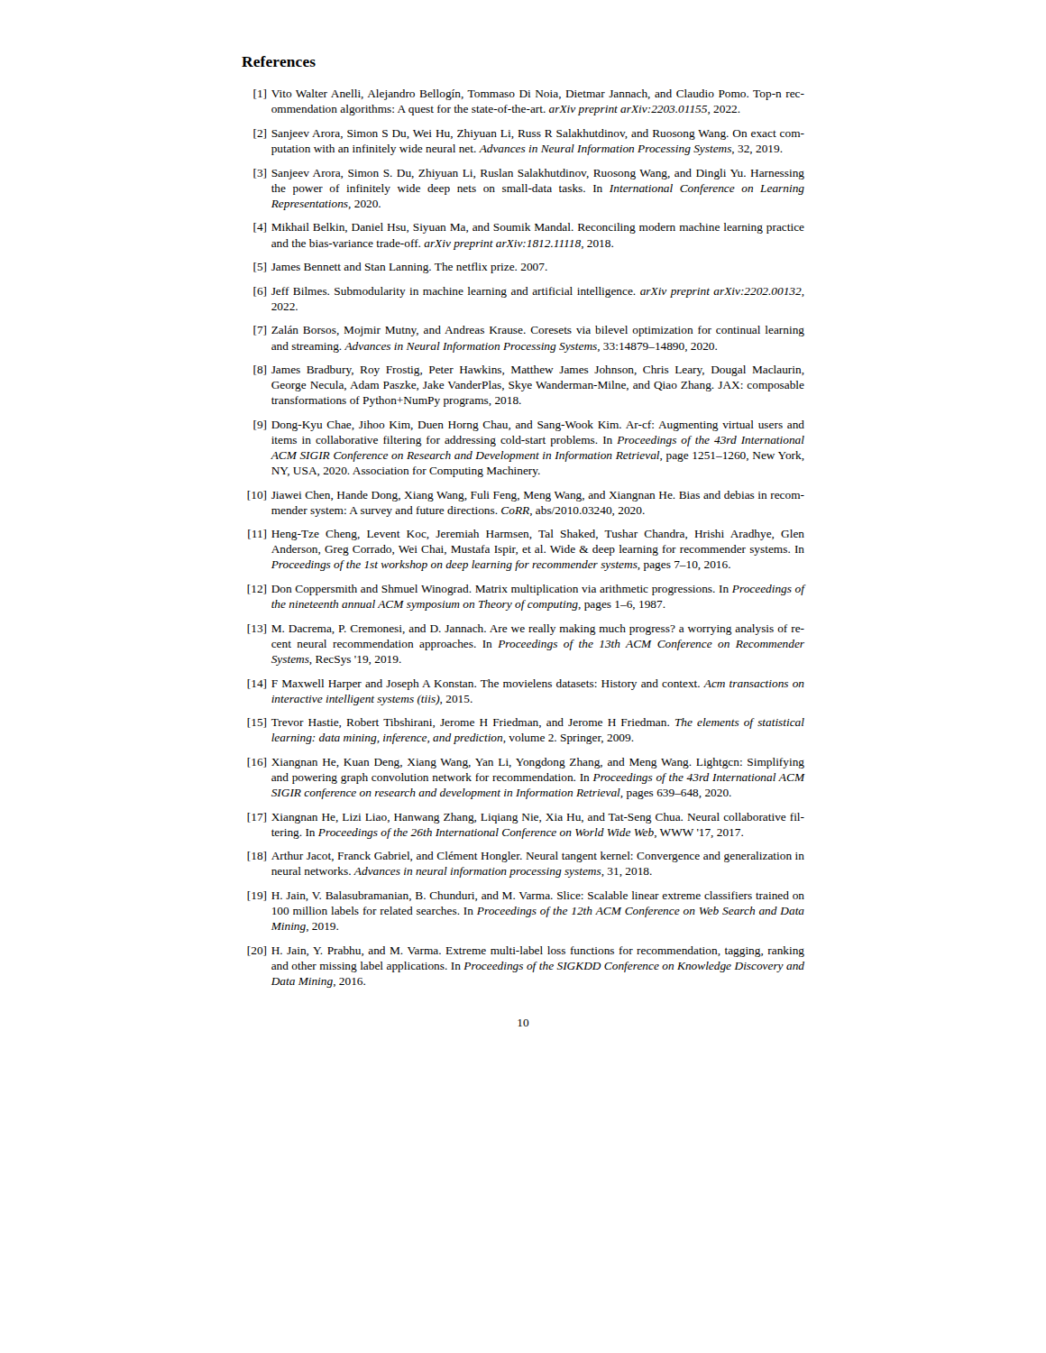References
[1] Vito Walter Anelli, Alejandro Bellogín, Tommaso Di Noia, Dietmar Jannach, and Claudio Pomo. Top-n recommendation algorithms: A quest for the state-of-the-art. arXiv preprint arXiv:2203.01155, 2022.
[2] Sanjeev Arora, Simon S Du, Wei Hu, Zhiyuan Li, Russ R Salakhutdinov, and Ruosong Wang. On exact computation with an infinitely wide neural net. Advances in Neural Information Processing Systems, 32, 2019.
[3] Sanjeev Arora, Simon S. Du, Zhiyuan Li, Ruslan Salakhutdinov, Ruosong Wang, and Dingli Yu. Harnessing the power of infinitely wide deep nets on small-data tasks. In International Conference on Learning Representations, 2020.
[4] Mikhail Belkin, Daniel Hsu, Siyuan Ma, and Soumik Mandal. Reconciling modern machine learning practice and the bias-variance trade-off. arXiv preprint arXiv:1812.11118, 2018.
[5] James Bennett and Stan Lanning. The netflix prize. 2007.
[6] Jeff Bilmes. Submodularity in machine learning and artificial intelligence. arXiv preprint arXiv:2202.00132, 2022.
[7] Zalán Borsos, Mojmir Mutny, and Andreas Krause. Coresets via bilevel optimization for continual learning and streaming. Advances in Neural Information Processing Systems, 33:14879–14890, 2020.
[8] James Bradbury, Roy Frostig, Peter Hawkins, Matthew James Johnson, Chris Leary, Dougal Maclaurin, George Necula, Adam Paszke, Jake VanderPlas, Skye Wanderman-Milne, and Qiao Zhang. JAX: composable transformations of Python+NumPy programs, 2018.
[9] Dong-Kyu Chae, Jihoo Kim, Duen Horng Chau, and Sang-Wook Kim. Ar-cf: Augmenting virtual users and items in collaborative filtering for addressing cold-start problems. In Proceedings of the 43rd International ACM SIGIR Conference on Research and Development in Information Retrieval, page 1251–1260, New York, NY, USA, 2020. Association for Computing Machinery.
[10] Jiawei Chen, Hande Dong, Xiang Wang, Fuli Feng, Meng Wang, and Xiangnan He. Bias and debias in recommender system: A survey and future directions. CoRR, abs/2010.03240, 2020.
[11] Heng-Tze Cheng, Levent Koc, Jeremiah Harmsen, Tal Shaked, Tushar Chandra, Hrishi Aradhye, Glen Anderson, Greg Corrado, Wei Chai, Mustafa Ispir, et al. Wide & deep learning for recommender systems. In Proceedings of the 1st workshop on deep learning for recommender systems, pages 7–10, 2016.
[12] Don Coppersmith and Shmuel Winograd. Matrix multiplication via arithmetic progressions. In Proceedings of the nineteenth annual ACM symposium on Theory of computing, pages 1–6, 1987.
[13] M. Dacrema, P. Cremonesi, and D. Jannach. Are we really making much progress? a worrying analysis of recent neural recommendation approaches. In Proceedings of the 13th ACM Conference on Recommender Systems, RecSys '19, 2019.
[14] F Maxwell Harper and Joseph A Konstan. The movielens datasets: History and context. Acm transactions on interactive intelligent systems (tiis), 2015.
[15] Trevor Hastie, Robert Tibshirani, Jerome H Friedman, and Jerome H Friedman. The elements of statistical learning: data mining, inference, and prediction, volume 2. Springer, 2009.
[16] Xiangnan He, Kuan Deng, Xiang Wang, Yan Li, Yongdong Zhang, and Meng Wang. Lightgcn: Simplifying and powering graph convolution network for recommendation. In Proceedings of the 43rd International ACM SIGIR conference on research and development in Information Retrieval, pages 639–648, 2020.
[17] Xiangnan He, Lizi Liao, Hanwang Zhang, Liqiang Nie, Xia Hu, and Tat-Seng Chua. Neural collaborative filtering. In Proceedings of the 26th International Conference on World Wide Web, WWW '17, 2017.
[18] Arthur Jacot, Franck Gabriel, and Clément Hongler. Neural tangent kernel: Convergence and generalization in neural networks. Advances in neural information processing systems, 31, 2018.
[19] H. Jain, V. Balasubramanian, B. Chunduri, and M. Varma. Slice: Scalable linear extreme classifiers trained on 100 million labels for related searches. In Proceedings of the 12th ACM Conference on Web Search and Data Mining, 2019.
[20] H. Jain, Y. Prabhu, and M. Varma. Extreme multi-label loss functions for recommendation, tagging, ranking and other missing label applications. In Proceedings of the SIGKDD Conference on Knowledge Discovery and Data Mining, 2016.
10